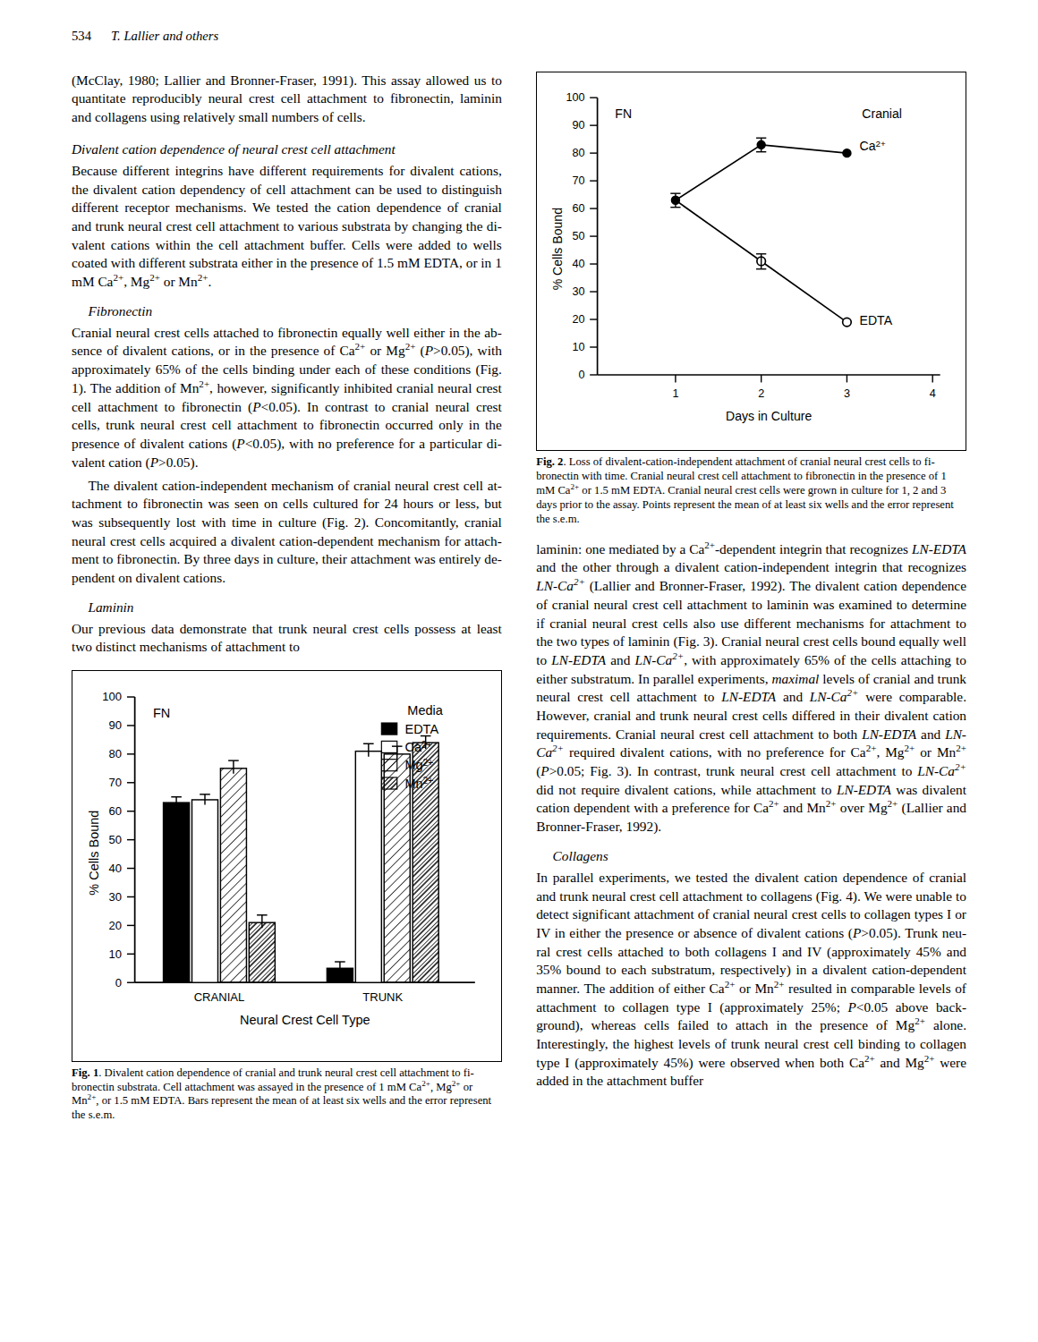534 T. Lallier and others
(McClay, 1980; Lallier and Bronner-Fraser, 1991). This assay allowed us to quantitate reproducibly neural crest cell attachment to fibronectin, laminin and collagens using relatively small numbers of cells.
Divalent cation dependence of neural crest cell attachment
Because different integrins have different requirements for divalent cations, the divalent cation dependency of cell attachment can be used to distinguish different receptor mechanisms. We tested the cation dependence of cranial and trunk neural crest cell attachment to various substrata by changing the divalent cations within the cell attachment buffer. Cells were added to wells coated with different substrata either in the presence of 1.5 mM EDTA, or in 1 mM Ca2+, Mg2+ or Mn2+.
Fibronectin
Cranial neural crest cells attached to fibronectin equally well either in the absence of divalent cations, or in the presence of Ca2+ or Mg2+ (P>0.05), with approximately 65% of the cells binding under each of these conditions (Fig. 1). The addition of Mn2+, however, significantly inhibited cranial neural crest cell attachment to fibronectin (P<0.05). In contrast to cranial neural crest cells, trunk neural crest cell attachment to fibronectin occurred only in the presence of divalent cations (P<0.05), with no preference for a particular divalent cation (P>0.05).
The divalent cation-independent mechanism of cranial neural crest cell attachment to fibronectin was seen on cells cultured for 24 hours or less, but was subsequently lost with time in culture (Fig. 2). Concomitantly, cranial neural crest cells acquired a divalent cation-dependent mechanism for attachment to fibronectin. By three days in culture, their attachment was entirely dependent on divalent cations.
Laminin
Our previous data demonstrate that trunk neural crest cells possess at least two distinct mechanisms of attachment to
0 10 20 30 40 50 60 70 80 90 100 % Cells Bound FN Media EDTA Ca2+ Mg2+ Mn2+ CRANIAL TRUNK Neural Crest Cell Type
Fig. 1. Divalent cation dependence of cranial and trunk neural crest cell attachment to fibronectin substrata. Cell attachment was assayed in the presence of 1 mM Ca2+, Mg2+ or Mn2+, or 1.5 mM EDTA. Bars represent the mean of at least six wells and the error represent the s.e.m.
0 10 20 30 40 50 60 70 80 90 100 % Cells Bound 1 2 3 4 Days in Culture FN Cranial Ca2+ EDTA
Fig. 2. Loss of divalent-cation-independent attachment of cranial neural crest cells to fibronectin with time. Cranial neural crest cell attachment to fibronectin in the presence of 1 mM Ca2+ or 1.5 mM EDTA. Cranial neural crest cells were grown in culture for 1, 2 and 3 days prior to the assay. Points represent the mean of at least six wells and the error represent the s.e.m.
laminin: one mediated by a Ca2+-dependent integrin that recognizes LN-EDTA and the other through a divalent cation-independent integrin that recognizes LN-Ca2+ (Lallier and Bronner-Fraser, 1992). The divalent cation dependence of cranial neural crest cell attachment to laminin was examined to determine if cranial neural crest cells also use different mechanisms for attachment to the two types of laminin (Fig. 3). Cranial neural crest cells bound equally well to LN-EDTA and LN-Ca2+, with approximately 65% of the cells attaching to either substratum. In parallel experiments, maximal levels of cranial and trunk neural crest cell attachment to LN-EDTA and LN-Ca2+ were comparable. However, cranial and trunk neural crest cells differed in their divalent cation requirements. Cranial neural crest cell attachment to both LN-EDTA and LN-Ca2+ required divalent cations, with no preference for Ca2+, Mg2+ or Mn2+ (P>0.05; Fig. 3). In contrast, trunk neural crest cell attachment to LN-Ca2+ did not require divalent cations, while attachment to LN-EDTA was divalent cation dependent with a preference for Ca2+ and Mn2+ over Mg2+ (Lallier and Bronner-Fraser, 1992).
Collagens
In parallel experiments, we tested the divalent cation dependence of cranial and trunk neural crest cell attachment to collagens (Fig. 4). We were unable to detect significant attachment of cranial neural crest cells to collagen types I or IV in either the presence or absence of divalent cations (P>0.05). Trunk neural crest cells attached to both collagens I and IV (approximately 45% and 35% bound to each substratum, respectively) in a divalent cation-dependent manner. The addition of either Ca2+ or Mn2+ resulted in comparable levels of attachment to collagen type I (approximately 25%; P<0.05 above background), whereas cells failed to attach in the presence of Mg2+ alone. Interestingly, the highest levels of trunk neural crest cell binding to collagen type I (approximately 45%) were observed when both Ca2+ and Mg2+ were added in the attachment buffer